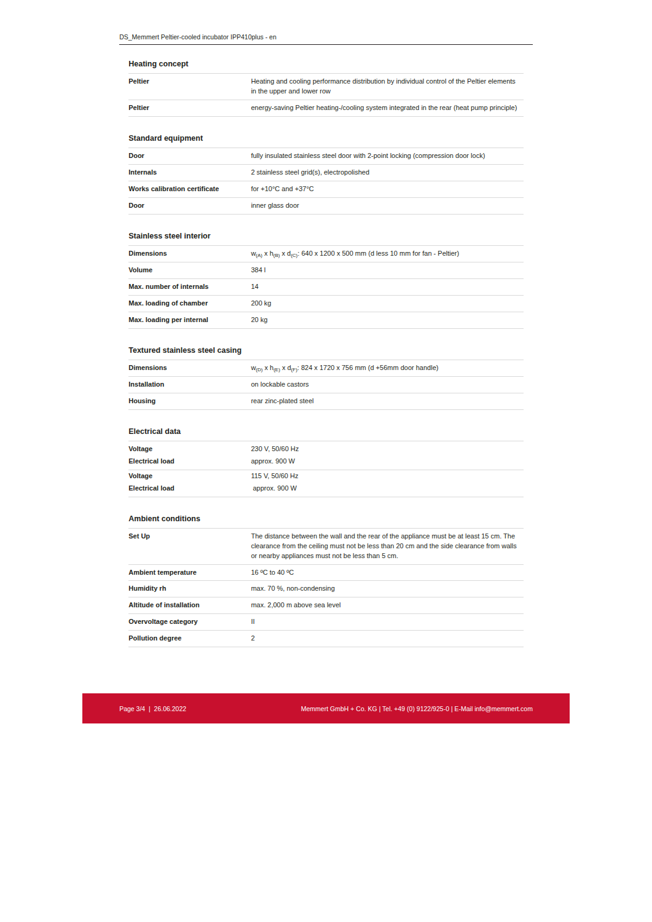DS_Memmert Peltier-cooled incubator IPP410plus - en
Heating concept
| Peltier | Heating and cooling performance distribution by individual control of the Peltier elements in the upper and lower row |
| Peltier | energy-saving Peltier heating-/cooling system integrated in the rear (heat pump principle) |
Standard equipment
| Door | fully insulated stainless steel door with 2-point locking (compression door lock) |
| Internals | 2 stainless steel grid(s), electropolished |
| Works calibration certificate | for +10°C and +37°C |
| Door | inner glass door |
Stainless steel interior
| Dimensions | w (A) x h (B) x d (C) : 640 x 1200 x 500 mm (d less 10 mm for fan - Peltier) |
| Volume | 384 l |
| Max. number of internals | 14 |
| Max. loading of chamber | 200 kg |
| Max. loading per internal | 20 kg |
Textured stainless steel casing
| Dimensions | w (D) x h (E) x d (F) : 824 x 1720 x 756 mm (d +56mm door handle) |
| Installation | on lockable castors |
| Housing | rear zinc-plated steel |
Electrical data
| Voltage | 230 V, 50/60 Hz |
| Electrical load | approx. 900 W |
| Voltage | 115 V, 50/60 Hz |
| Electrical load | approx. 900 W |
Ambient conditions
| Set Up | The distance between the wall and the rear of the appliance must be at least 15 cm. The clearance from the ceiling must not be less than 20 cm and the side clearance from walls or nearby appliances must not be less than 5 cm. |
| Ambient temperature | 16 ºC to 40 ºC |
| Humidity rh | max. 70 %, non-condensing |
| Altitude of installation | max. 2,000 m above sea level |
| Overvoltage category | II |
| Pollution degree | 2 |
Page 3/4 | 26.06.2022
Memmert GmbH + Co. KG | Tel. +49 (0) 9122/925-0 | E-Mail info@memmert.com